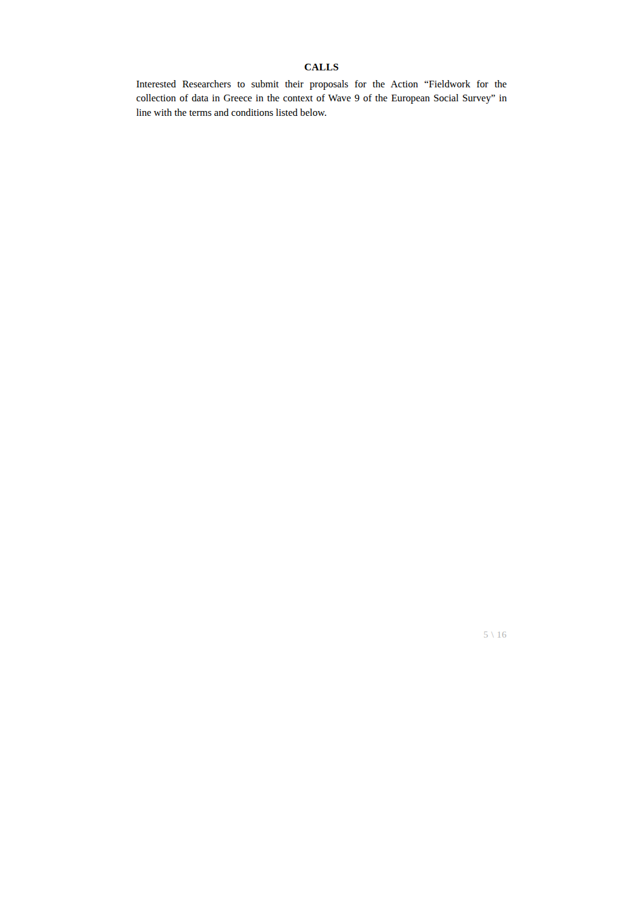CALLS
Interested Researchers to submit their proposals for the Action “Fieldwork for the collection of data in Greece in the context of Wave 9 of the European Social Survey” in line with the terms and conditions listed below.
5 \ 16